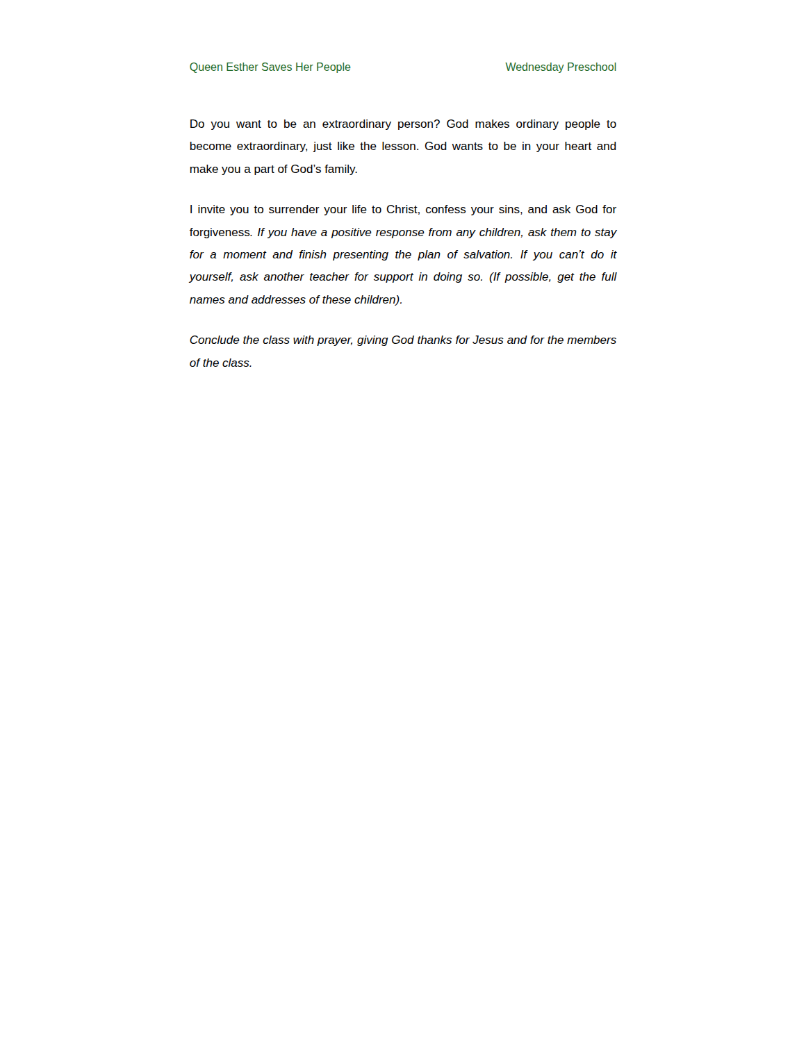Queen Esther Saves Her People Wednesday Preschool
Do you want to be an extraordinary person? God makes ordinary people to become extraordinary, just like the lesson. God wants to be in your heart and make you a part of God’s family.
I invite you to surrender your life to Christ, confess your sins, and ask God for forgiveness. If you have a positive response from any children, ask them to stay for a moment and finish presenting the plan of salvation. If you can’t do it yourself, ask another teacher for support in doing so. (If possible, get the full names and addresses of these children).
Conclude the class with prayer, giving God thanks for Jesus and for the members of the class.